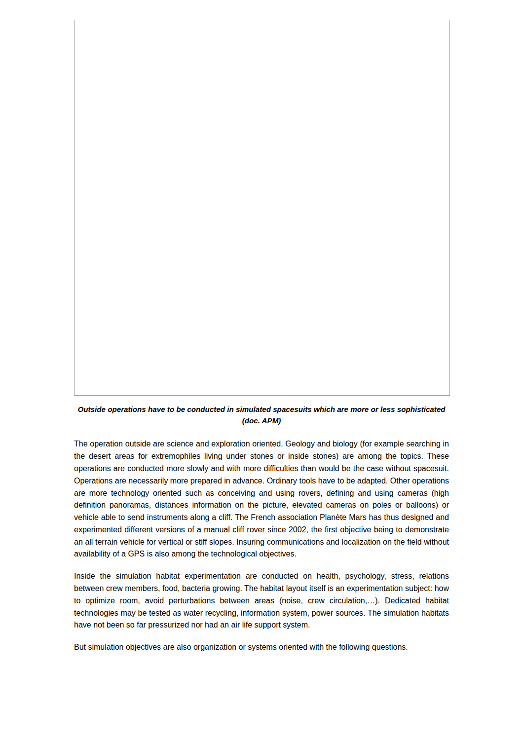Outside operations have to be conducted in simulated spacesuits which are more or less sophisticated (doc. APM)
The operation outside are science and exploration oriented. Geology and biology (for example searching in the desert areas for extremophiles living under stones or inside stones) are among the topics. These operations are conducted more slowly and with more difficulties than would be the case without spacesuit. Operations are necessarily more prepared in advance. Ordinary tools have to be adapted. Other operations are more technology oriented such as conceiving and using rovers, defining and using cameras (high definition panoramas, distances information on the picture, elevated cameras on poles or balloons) or vehicle able to send instruments along a cliff. The French association Planète Mars has thus designed and experimented different versions of a manual cliff rover since 2002, the first objective being to demonstrate an all terrain vehicle for vertical or stiff slopes. Insuring communications and localization on the field without availability of a GPS is also among the technological objectives.
Inside the simulation habitat experimentation are conducted on health, psychology, stress, relations between crew members, food, bacteria growing. The habitat layout itself is an experimentation subject: how to optimize room, avoid perturbations between areas (noise, crew circulation,…). Dedicated habitat technologies may be tested as water recycling, information system, power sources. The simulation habitats have not been so far pressurized nor had an air life support system.
But simulation objectives are also organization or systems oriented with the following questions.